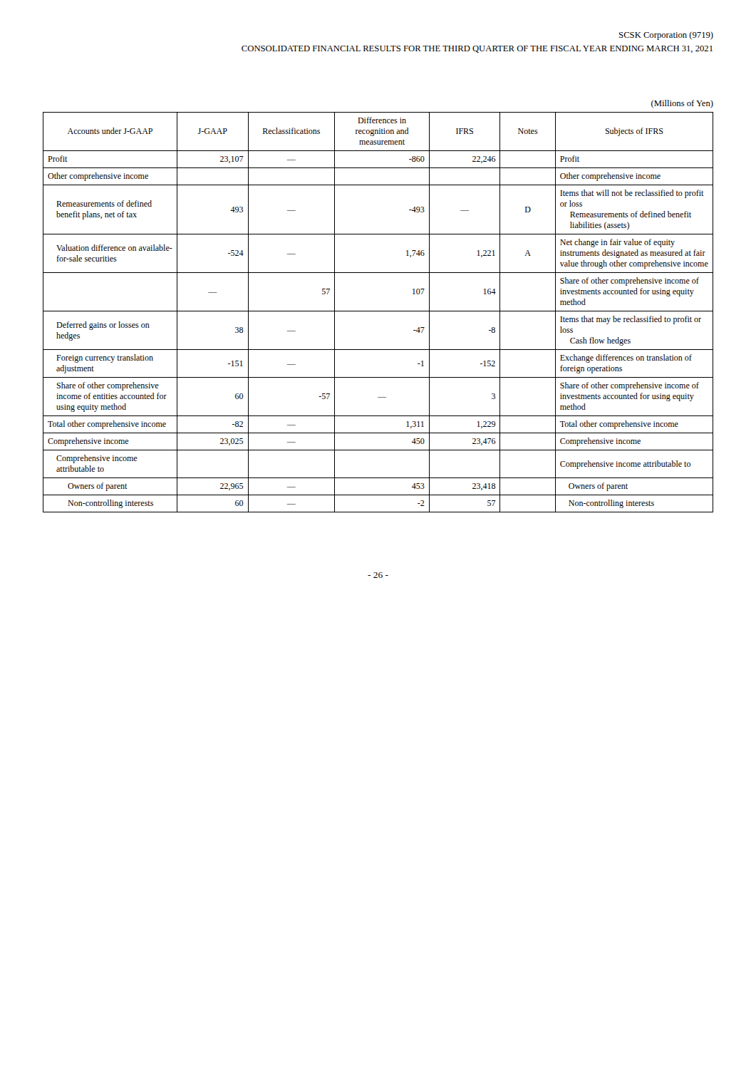SCSK Corporation (9719)
CONSOLIDATED FINANCIAL RESULTS FOR THE THIRD QUARTER OF THE FISCAL YEAR ENDING MARCH 31, 2021
(Millions of Yen)
| Accounts under J-GAAP | J-GAAP | Reclassifications | Differences in recognition and measurement | IFRS | Notes | Subjects of IFRS |
| --- | --- | --- | --- | --- | --- | --- |
| Profit | 23,107 | — | -860 | 22,246 | | Profit |
| Other comprehensive income | | | | | | Other comprehensive income |
| Remeasurements of defined benefit plans, net of tax | 493 | — | -493 | — | D | Items that will not be reclassified to profit or loss Remeasurements of defined benefit liabilities (assets) |
| Valuation difference on available-for-sale securities | -524 | — | 1,746 | 1,221 | A | Net change in fair value of equity instruments designated as measured at fair value through other comprehensive income |
| | — | 57 | 107 | 164 | | Share of other comprehensive income of investments accounted for using equity method |
| Deferred gains or losses on hedges | 38 | — | -47 | -8 | | Items that may be reclassified to profit or loss Cash flow hedges |
| Foreign currency translation adjustment | -151 | — | -1 | -152 | | Exchange differences on translation of foreign operations |
| Share of other comprehensive income of entities accounted for using equity method | 60 | -57 | — | 3 | | Share of other comprehensive income of investments accounted for using equity method |
| Total other comprehensive income | -82 | — | 1,311 | 1,229 | | Total other comprehensive income |
| Comprehensive income | 23,025 | — | 450 | 23,476 | | Comprehensive income |
| Comprehensive income attributable to | | | | | | Comprehensive income attributable to |
| Owners of parent | 22,965 | — | 453 | 23,418 | | Owners of parent |
| Non-controlling interests | 60 | — | -2 | 57 | | Non-controlling interests |
- 26 -